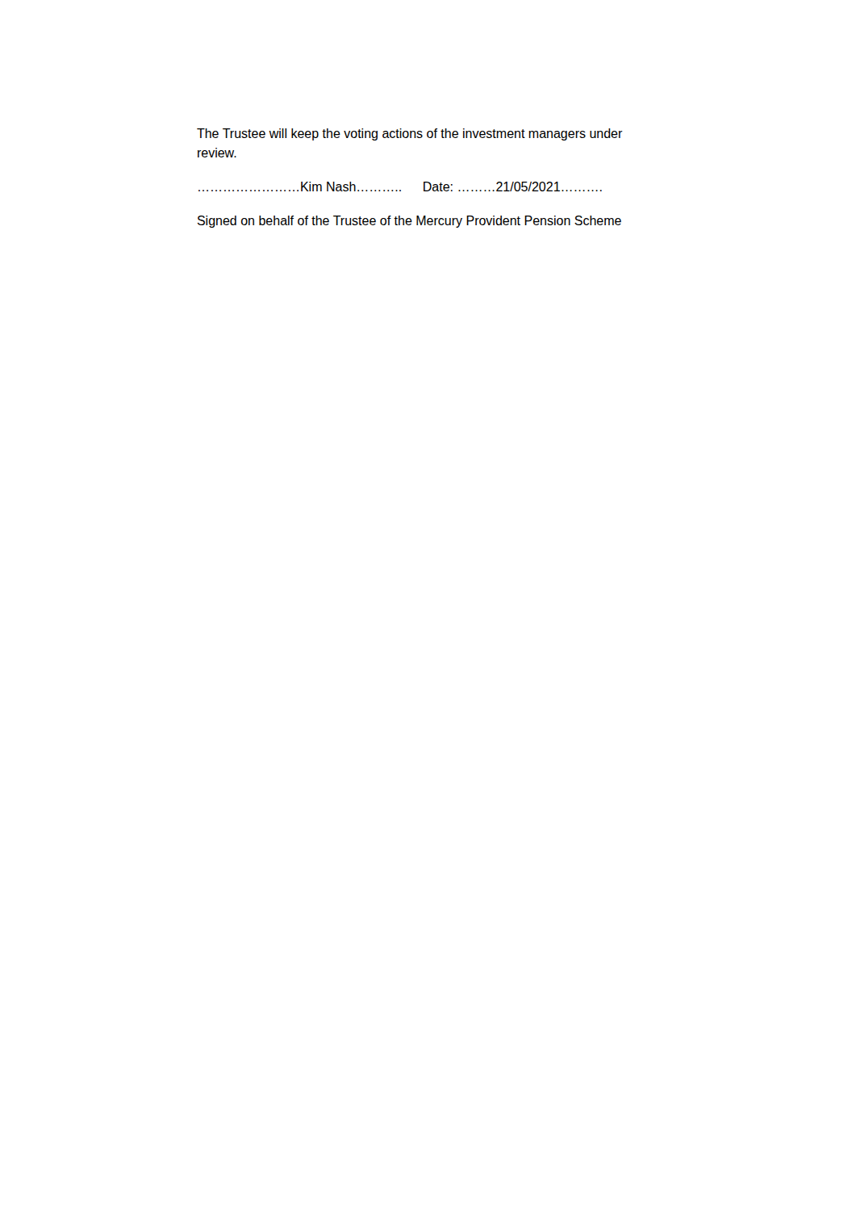The Trustee will keep the voting actions of the investment managers under review.
……………………Kim Nash……….. Date: ………21/05/2021……….
Signed on behalf of the Trustee of the Mercury Provident Pension Scheme